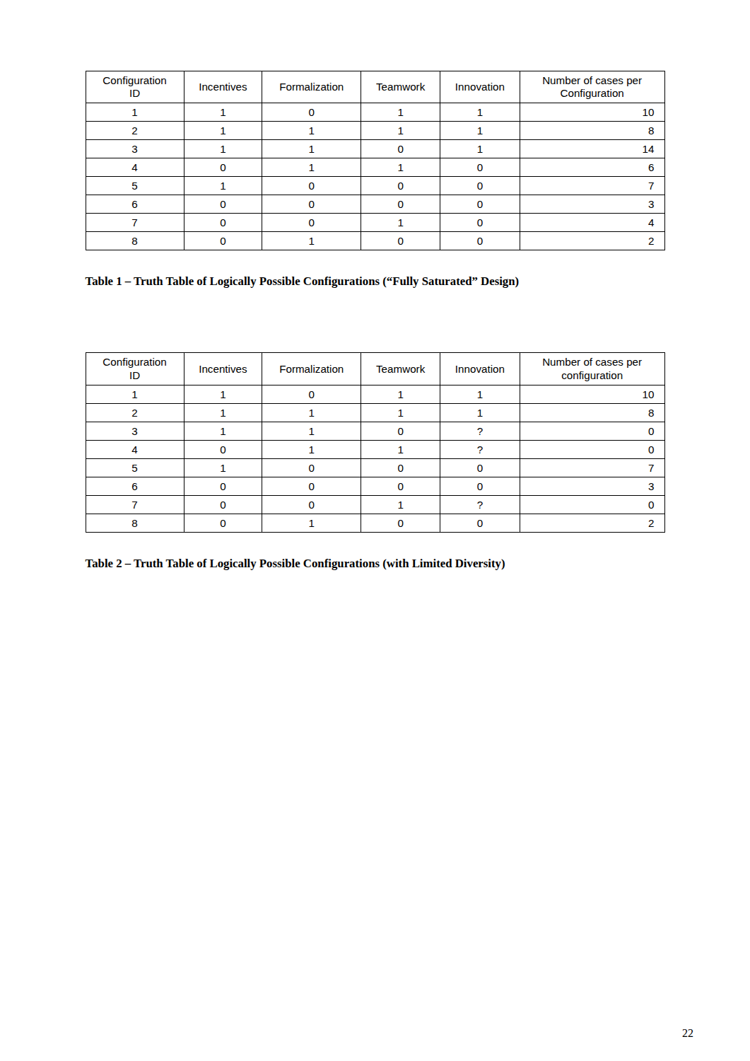| Configuration ID | Incentives | Formalization | Teamwork | Innovation | Number of cases per Configuration |
| --- | --- | --- | --- | --- | --- |
| 1 | 1 | 0 | 1 | 1 | 10 |
| 2 | 1 | 1 | 1 | 1 | 8 |
| 3 | 1 | 1 | 0 | 1 | 14 |
| 4 | 0 | 1 | 1 | 0 | 6 |
| 5 | 1 | 0 | 0 | 0 | 7 |
| 6 | 0 | 0 | 0 | 0 | 3 |
| 7 | 0 | 0 | 1 | 0 | 4 |
| 8 | 0 | 1 | 0 | 0 | 2 |
Table 1 – Truth Table of Logically Possible Configurations (“Fully Saturated” Design)
| Configuration ID | Incentives | Formalization | Teamwork | Innovation | Number of cases per configuration |
| --- | --- | --- | --- | --- | --- |
| 1 | 1 | 0 | 1 | 1 | 10 |
| 2 | 1 | 1 | 1 | 1 | 8 |
| 3 | 1 | 1 | 0 | ? | 0 |
| 4 | 0 | 1 | 1 | ? | 0 |
| 5 | 1 | 0 | 0 | 0 | 7 |
| 6 | 0 | 0 | 0 | 0 | 3 |
| 7 | 0 | 0 | 1 | ? | 0 |
| 8 | 0 | 1 | 0 | 0 | 2 |
Table 2 – Truth Table of Logically Possible Configurations (with Limited Diversity)
22